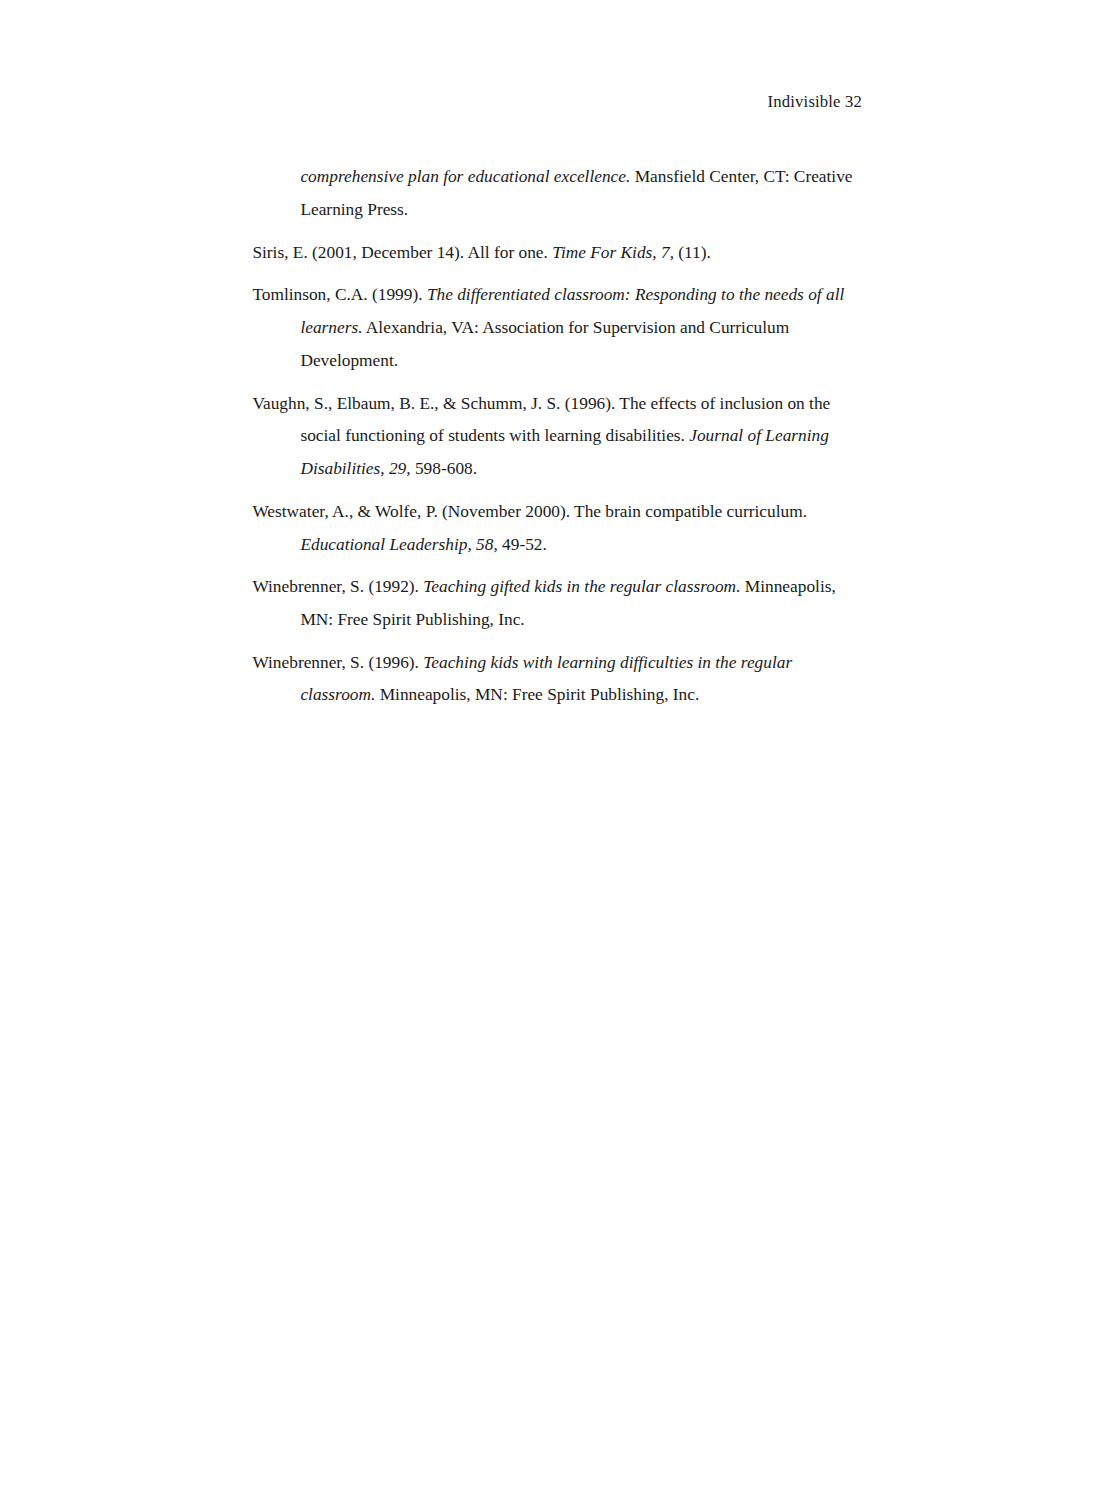Indivisible 32
comprehensive plan for educational excellence. Mansfield Center, CT: Creative Learning Press.
Siris, E. (2001, December 14). All for one. Time For Kids, 7, (11).
Tomlinson, C.A. (1999). The differentiated classroom: Responding to the needs of all learners. Alexandria, VA: Association for Supervision and Curriculum Development.
Vaughn, S., Elbaum, B. E., & Schumm, J. S. (1996). The effects of inclusion on the social functioning of students with learning disabilities. Journal of Learning Disabilities, 29, 598-608.
Westwater, A., & Wolfe, P. (November 2000). The brain compatible curriculum. Educational Leadership, 58, 49-52.
Winebrenner, S. (1992). Teaching gifted kids in the regular classroom. Minneapolis, MN: Free Spirit Publishing, Inc.
Winebrenner, S. (1996). Teaching kids with learning difficulties in the regular classroom. Minneapolis, MN: Free Spirit Publishing, Inc.